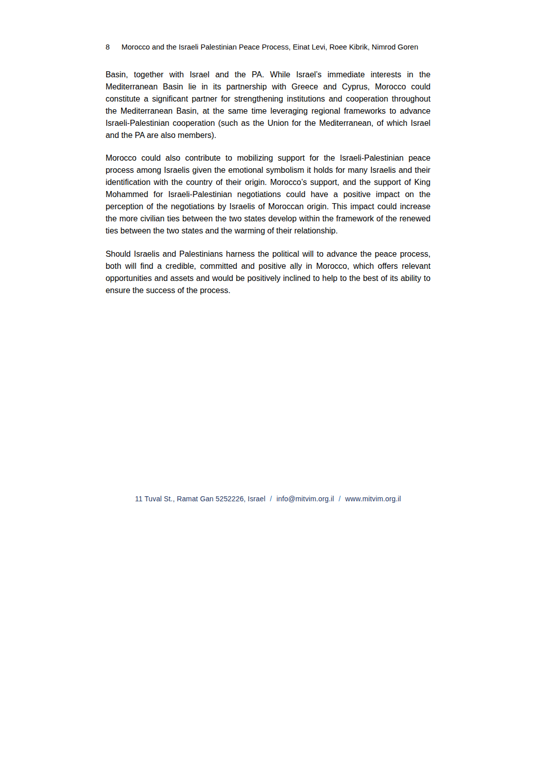8 Morocco and the Israeli Palestinian Peace Process, Einat Levi, Roee Kibrik, Nimrod Goren
Basin, together with Israel and the PA. While Israel’s immediate interests in the Mediterranean Basin lie in its partnership with Greece and Cyprus, Morocco could constitute a significant partner for strengthening institutions and cooperation throughout the Mediterranean Basin, at the same time leveraging regional frameworks to advance Israeli-Palestinian cooperation (such as the Union for the Mediterranean, of which Israel and the PA are also members).
Morocco could also contribute to mobilizing support for the Israeli-Palestinian peace process among Israelis given the emotional symbolism it holds for many Israelis and their identification with the country of their origin. Morocco’s support, and the support of King Mohammed for Israeli-Palestinian negotiations could have a positive impact on the perception of the negotiations by Israelis of Moroccan origin. This impact could increase the more civilian ties between the two states develop within the framework of the renewed ties between the two states and the warming of their relationship.
Should Israelis and Palestinians harness the political will to advance the peace process, both will find a credible, committed and positive ally in Morocco, which offers relevant opportunities and assets and would be positively inclined to help to the best of its ability to ensure the success of the process.
11 Tuval St., Ramat Gan 5252226, Israel / info@mitvim.org.il / www.mitvim.org.il